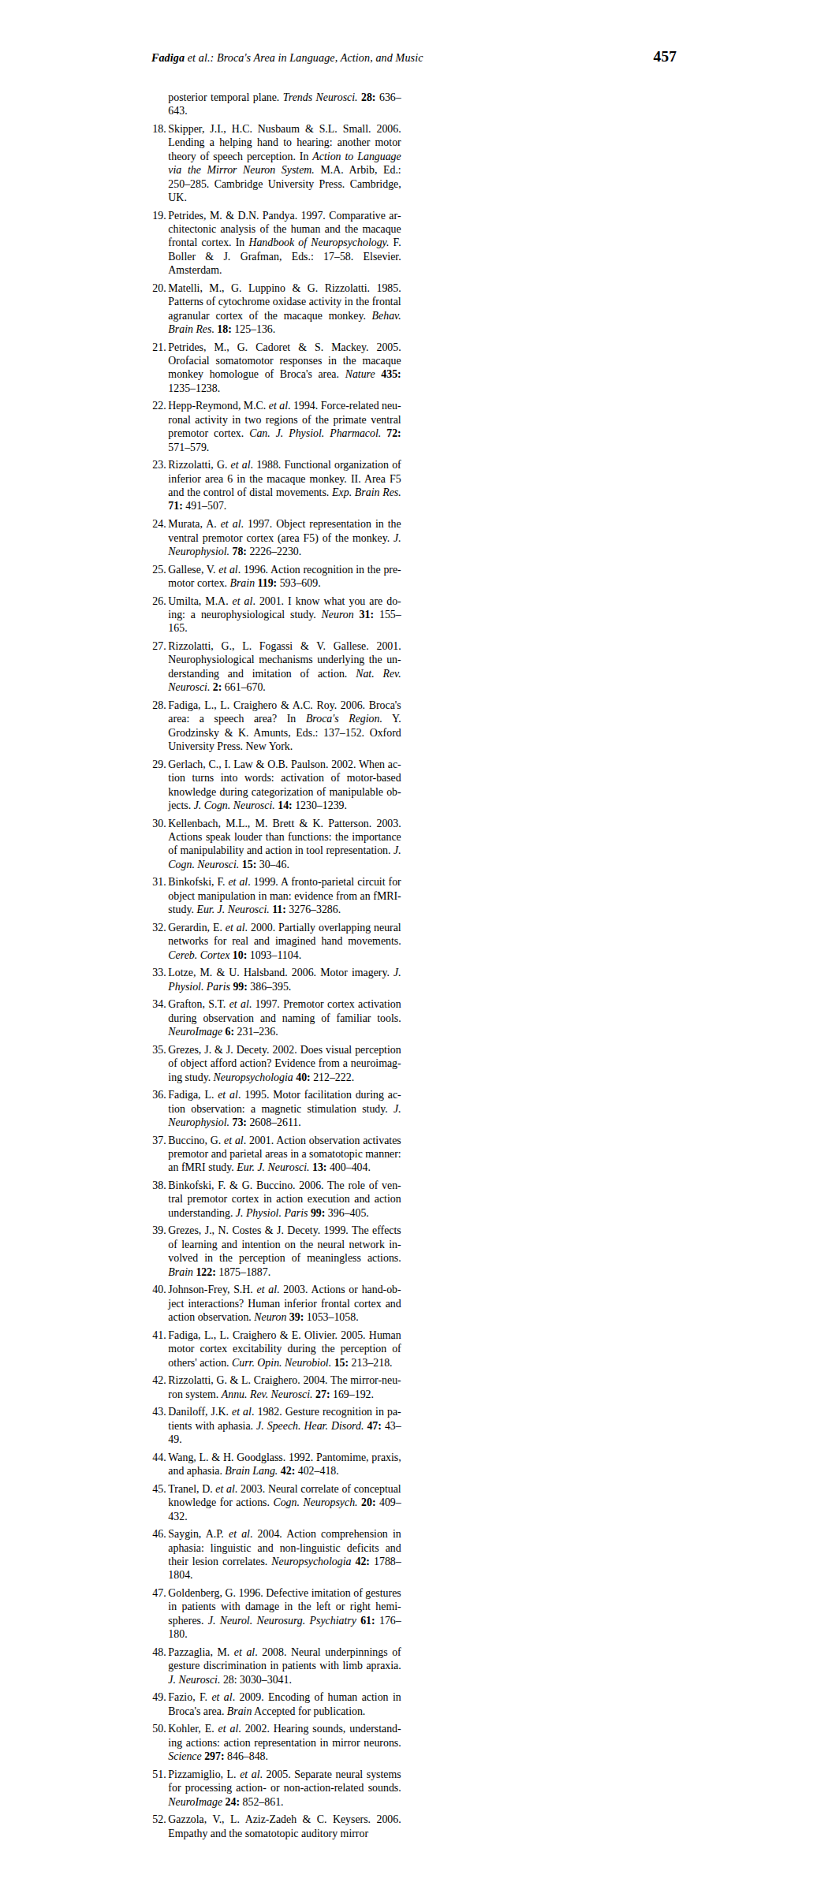Fadiga et al.: Broca's Area in Language, Action, and Music
457
posterior temporal plane. Trends Neurosci. 28: 636–643.
18. Skipper, J.I., H.C. Nusbaum & S.L. Small. 2006. Lending a helping hand to hearing: another motor theory of speech perception. In Action to Language via the Mirror Neuron System. M.A. Arbib, Ed.: 250–285. Cambridge University Press. Cambridge, UK.
19. Petrides, M. & D.N. Pandya. 1997. Comparative architectonic analysis of the human and the macaque frontal cortex. In Handbook of Neuropsychology. F. Boller & J. Grafman, Eds.: 17–58. Elsevier. Amsterdam.
20. Matelli, M., G. Luppino & G. Rizzolatti. 1985. Patterns of cytochrome oxidase activity in the frontal agranular cortex of the macaque monkey. Behav. Brain Res. 18: 125–136.
21. Petrides, M., G. Cadoret & S. Mackey. 2005. Orofacial somatomotor responses in the macaque monkey homologue of Broca's area. Nature 435: 1235–1238.
22. Hepp-Reymond, M.C. et al. 1994. Force-related neuronal activity in two regions of the primate ventral premotor cortex. Can. J. Physiol. Pharmacol. 72: 571–579.
23. Rizzolatti, G. et al. 1988. Functional organization of inferior area 6 in the macaque monkey. II. Area F5 and the control of distal movements. Exp. Brain Res. 71: 491–507.
24. Murata, A. et al. 1997. Object representation in the ventral premotor cortex (area F5) of the monkey. J. Neurophysiol. 78: 2226–2230.
25. Gallese, V. et al. 1996. Action recognition in the premotor cortex. Brain 119: 593–609.
26. Umilta, M.A. et al. 2001. I know what you are doing: a neurophysiological study. Neuron 31: 155–165.
27. Rizzolatti, G., L. Fogassi & V. Gallese. 2001. Neurophysiological mechanisms underlying the understanding and imitation of action. Nat. Rev. Neurosci. 2: 661–670.
28. Fadiga, L., L. Craighero & A.C. Roy. 2006. Broca's area: a speech area? In Broca's Region. Y. Grodzinsky & K. Amunts, Eds.: 137–152. Oxford University Press. New York.
29. Gerlach, C., I. Law & O.B. Paulson. 2002. When action turns into words: activation of motor-based knowledge during categorization of manipulable objects. J. Cogn. Neurosci. 14: 1230–1239.
30. Kellenbach, M.L., M. Brett & K. Patterson. 2003. Actions speak louder than functions: the importance of manipulability and action in tool representation. J. Cogn. Neurosci. 15: 30–46.
31. Binkofski, F. et al. 1999. A fronto-parietal circuit for object manipulation in man: evidence from an fMRI-study. Eur. J. Neurosci. 11: 3276–3286.
32. Gerardin, E. et al. 2000. Partially overlapping neural networks for real and imagined hand movements. Cereb. Cortex 10: 1093–1104.
33. Lotze, M. & U. Halsband. 2006. Motor imagery. J. Physiol. Paris 99: 386–395.
34. Grafton, S.T. et al. 1997. Premotor cortex activation during observation and naming of familiar tools. NeuroImage 6: 231–236.
35. Grezes, J. & J. Decety. 2002. Does visual perception of object afford action? Evidence from a neuroimaging study. Neuropsychologia 40: 212–222.
36. Fadiga, L. et al. 1995. Motor facilitation during action observation: a magnetic stimulation study. J. Neurophysiol. 73: 2608–2611.
37. Buccino, G. et al. 2001. Action observation activates premotor and parietal areas in a somatotopic manner: an fMRI study. Eur. J. Neurosci. 13: 400–404.
38. Binkofski, F. & G. Buccino. 2006. The role of ventral premotor cortex in action execution and action understanding. J. Physiol. Paris 99: 396–405.
39. Grezes, J., N. Costes & J. Decety. 1999. The effects of learning and intention on the neural network involved in the perception of meaningless actions. Brain 122: 1875–1887.
40. Johnson-Frey, S.H. et al. 2003. Actions or hand-object interactions? Human inferior frontal cortex and action observation. Neuron 39: 1053–1058.
41. Fadiga, L., L. Craighero & E. Olivier. 2005. Human motor cortex excitability during the perception of others' action. Curr. Opin. Neurobiol. 15: 213–218.
42. Rizzolatti, G. & L. Craighero. 2004. The mirror-neuron system. Annu. Rev. Neurosci. 27: 169–192.
43. Daniloff, J.K. et al. 1982. Gesture recognition in patients with aphasia. J. Speech. Hear. Disord. 47: 43–49.
44. Wang, L. & H. Goodglass. 1992. Pantomime, praxis, and aphasia. Brain Lang. 42: 402–418.
45. Tranel, D. et al. 2003. Neural correlate of conceptual knowledge for actions. Cogn. Neuropsych. 20: 409–432.
46. Saygin, A.P. et al. 2004. Action comprehension in aphasia: linguistic and non-linguistic deficits and their lesion correlates. Neuropsychologia 42: 1788–1804.
47. Goldenberg, G. 1996. Defective imitation of gestures in patients with damage in the left or right hemispheres. J. Neurol. Neurosurg. Psychiatry 61: 176–180.
48. Pazzaglia, M. et al. 2008. Neural underpinnings of gesture discrimination in patients with limb apraxia. J. Neurosci. 28: 3030–3041.
49. Fazio, F. et al. 2009. Encoding of human action in Broca's area. Brain Accepted for publication.
50. Kohler, E. et al. 2002. Hearing sounds, understanding actions: action representation in mirror neurons. Science 297: 846–848.
51. Pizzamiglio, L. et al. 2005. Separate neural systems for processing action- or non-action-related sounds. NeuroImage 24: 852–861.
52. Gazzola, V., L. Aziz-Zadeh & C. Keysers. 2006. Empathy and the somatotopic auditory mirror